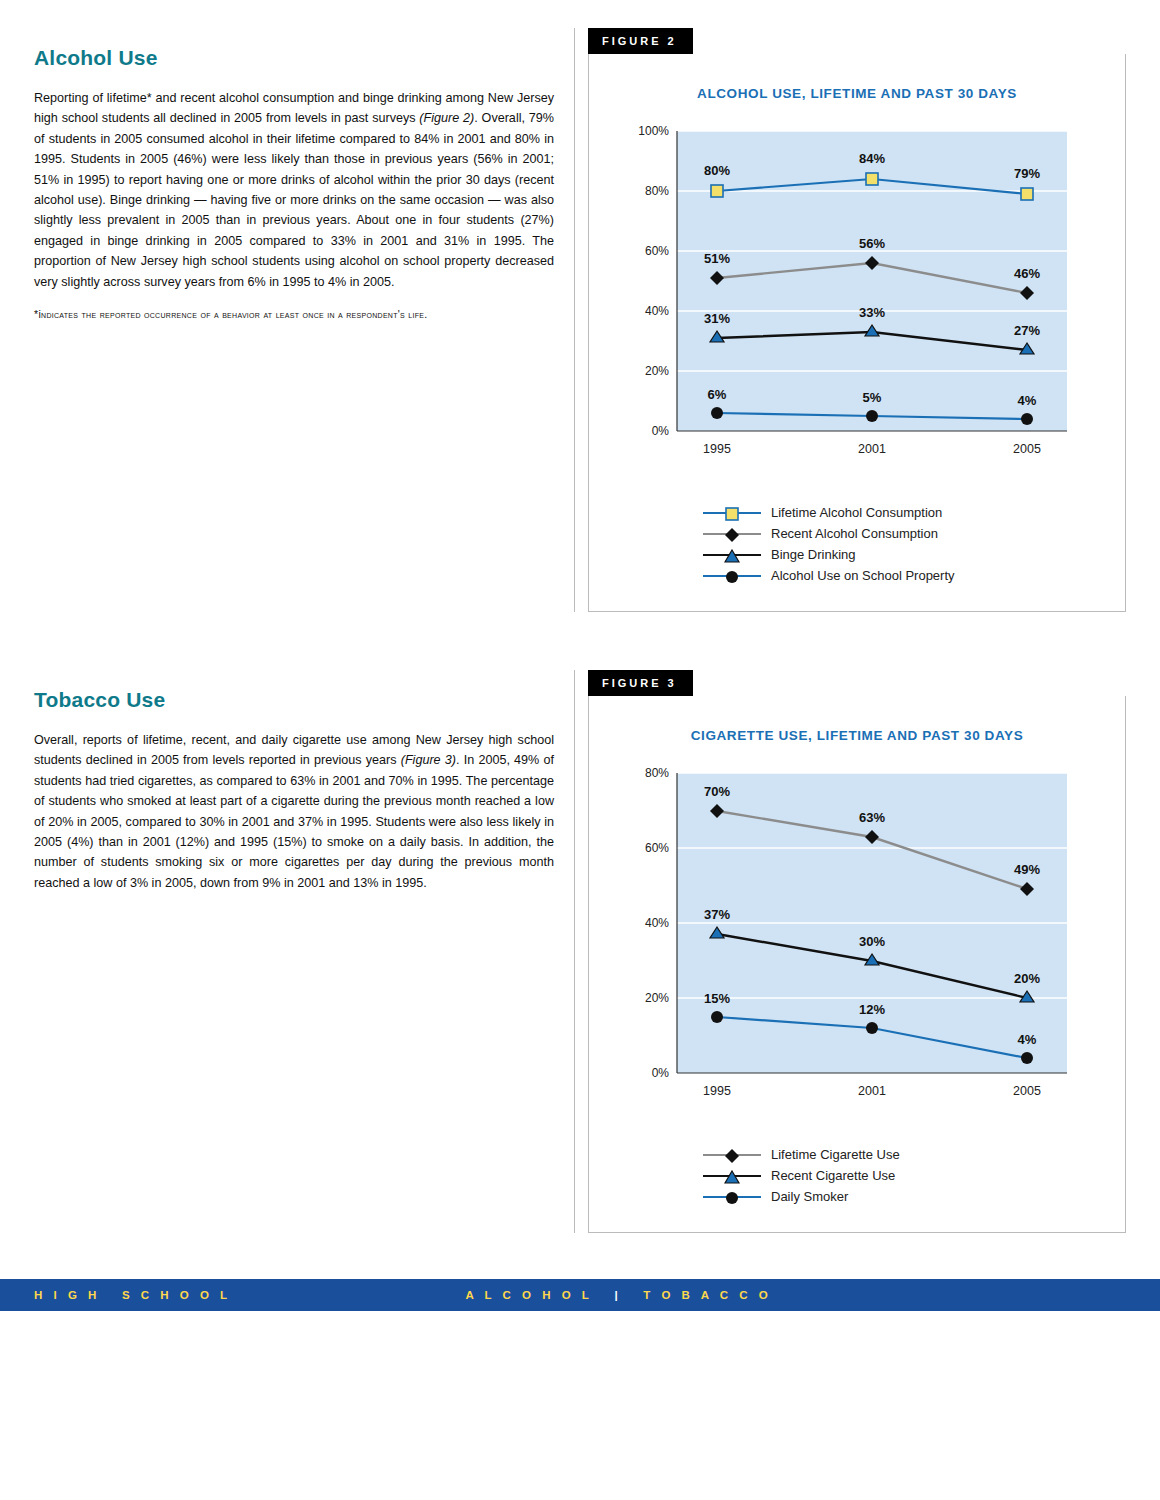Alcohol Use
Reporting of lifetime* and recent alcohol consumption and binge drinking among New Jersey high school students all declined in 2005 from levels in past surveys (Figure 2). Overall, 79% of students in 2005 consumed alcohol in their lifetime compared to 84% in 2001 and 80% in 1995. Students in 2005 (46%) were less likely than those in previous years (56% in 2001; 51% in 1995) to report having one or more drinks of alcohol within the prior 30 days (recent alcohol use). Binge drinking — having five or more drinks on the same occasion — was also slightly less prevalent in 2005 than in previous years. About one in four students (27%) engaged in binge drinking in 2005 compared to 33% in 2001 and 31% in 1995. The proportion of New Jersey high school students using alcohol on school property decreased very slightly across survey years from 6% in 1995 to 4% in 2005.
*Indicates the reported occurrence of a behavior at least once in a respondent's life.
FIGURE 2
ALCOHOL USE, LIFETIME AND PAST 30 DAYS
100% 80% 60% 40% 20% 0% 1995 2001 2005 80% 84% 79% 51% 56% 46% 31% 33% 27% 6% 5% 4%
Lifetime Alcohol Consumption
Recent Alcohol Consumption
Binge Drinking
Alcohol Use on School Property
Tobacco Use
Overall, reports of lifetime, recent, and daily cigarette use among New Jersey high school students declined in 2005 from levels reported in previous years (Figure 3). In 2005, 49% of students had tried cigarettes, as compared to 63% in 2001 and 70% in 1995. The percentage of students who smoked at least part of a cigarette during the previous month reached a low of 20% in 2005, compared to 30% in 2001 and 37% in 1995. Students were also less likely in 2005 (4%) than in 2001 (12%) and 1995 (15%) to smoke on a daily basis. In addition, the number of students smoking six or more cigarettes per day during the previous month reached a low of 3% in 2005, down from 9% in 2001 and 13% in 1995.
FIGURE 3
CIGARETTE USE, LIFETIME AND PAST 30 DAYS
80% 60% 40% 20% 0% 1995 2001 2005 70% 63% 49% 37% 30% 20% 15% 12% 4%
Lifetime Cigarette Use
Recent Cigarette Use
Daily Smoker
H I G H S C H O O L
A L C O H O L | T O B A C C O